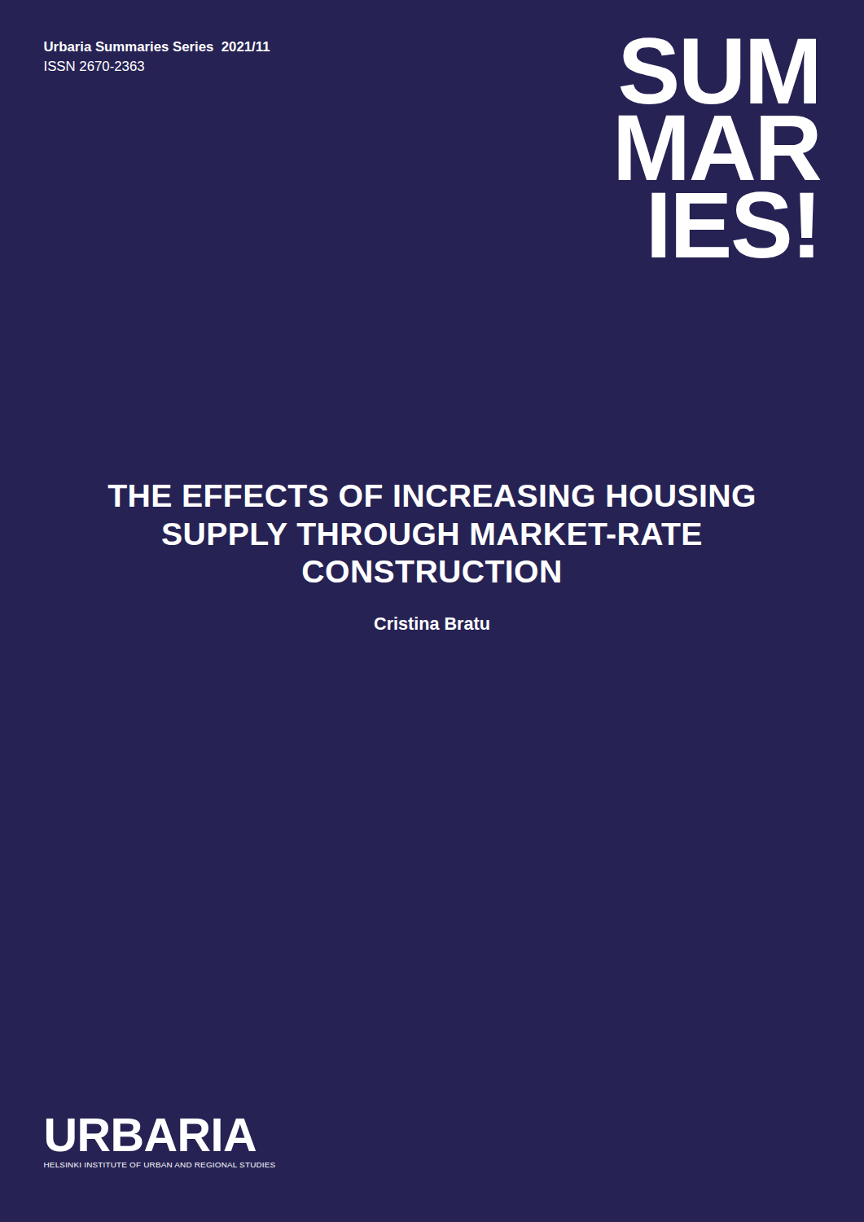Urbaria Summaries Series 2021/11
ISSN 2670-2363
SUM MAR IES!
The Effects of Increasing Housing Supply Through Market-Rate Construction
Cristina Bratu
URBARIA Helsinki Institute of Urban and Regional Studies